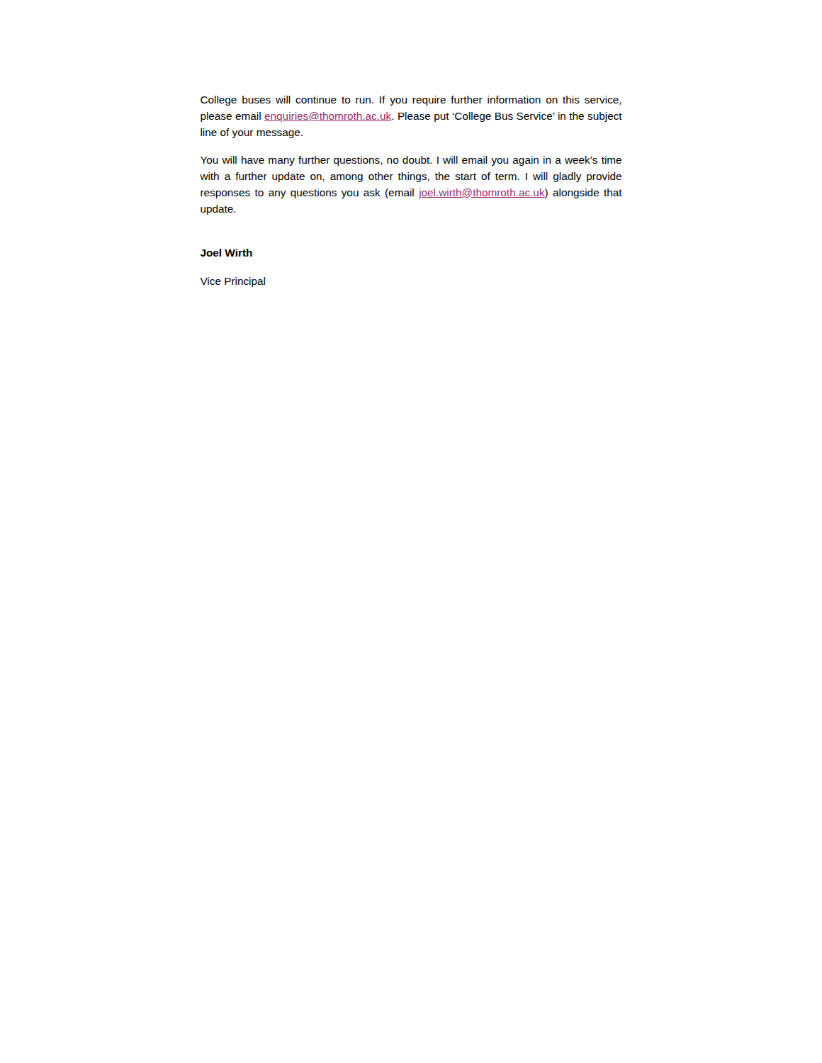College buses will continue to run. If you require further information on this service, please email enquiries@thomroth.ac.uk. Please put ‘College Bus Service’ in the subject line of your message.
You will have many further questions, no doubt. I will email you again in a week’s time with a further update on, among other things, the start of term. I will gladly provide responses to any questions you ask (email joel.wirth@thomroth.ac.uk) alongside that update.
Joel Wirth
Vice Principal